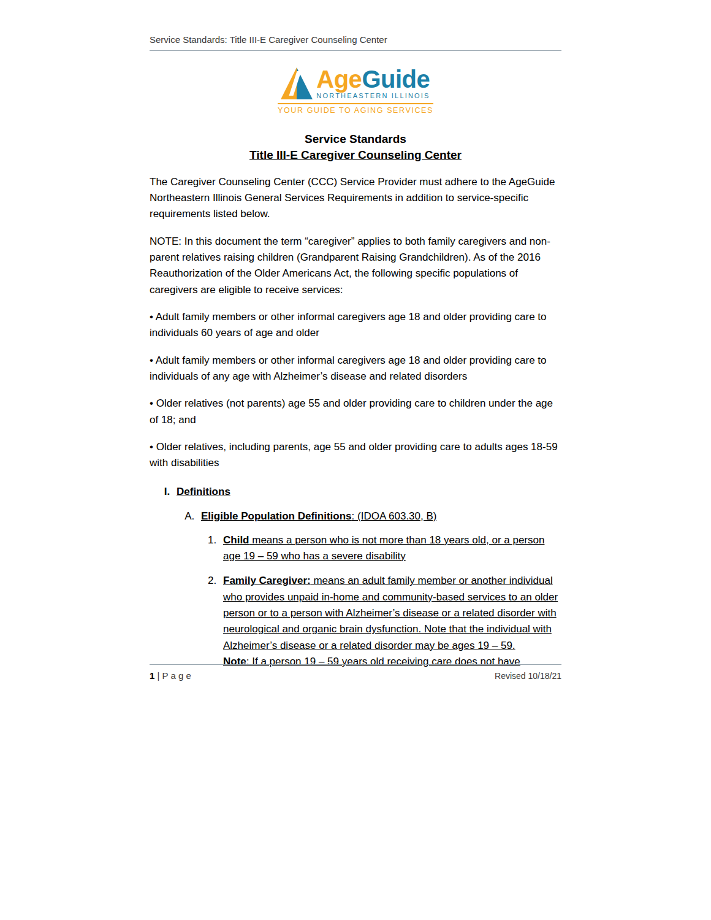Service Standards: Title III-E Caregiver Counseling Center
Age Guide
NORTHEASTERN ILLINOIS
YOUR GUIDE TO AGING SERVICES
Service Standards
Title III-E Caregiver Counseling Center
The Caregiver Counseling Center (CCC) Service Provider must adhere to the AgeGuide Northeastern Illinois General Services Requirements in addition to service-specific requirements listed below.
NOTE: In this document the term “caregiver” applies to both family caregivers and non-parent relatives raising children (Grandparent Raising Grandchildren). As of the 2016 Reauthorization of the Older Americans Act, the following specific populations of caregivers are eligible to receive services:
• Adult family members or other informal caregivers age 18 and older providing care to individuals 60 years of age and older
• Adult family members or other informal caregivers age 18 and older providing care to individuals of any age with Alzheimer’s disease and related disorders
• Older relatives (not parents) age 55 and older providing care to children under the age of 18; and
• Older relatives, including parents, age 55 and older providing care to adults ages 18-59 with disabilities
Definitions
Eligible Population Definitions: (IDOA 603.30, B)
Child means a person who is not more than 18 years old, or a person age 19 – 59 who has a severe disability
Family Caregiver: means an adult family member or another individual who provides unpaid in-home and community-based services to an older person or to a person with Alzheimer’s disease or a related disorder with neurological and organic brain dysfunction. Note that the individual with Alzheimer’s disease or a related disorder may be ages 19 – 59.
Note: If a person 19 – 59 years old receiving care does not have
1 | P a g e
Revised 10/18/21